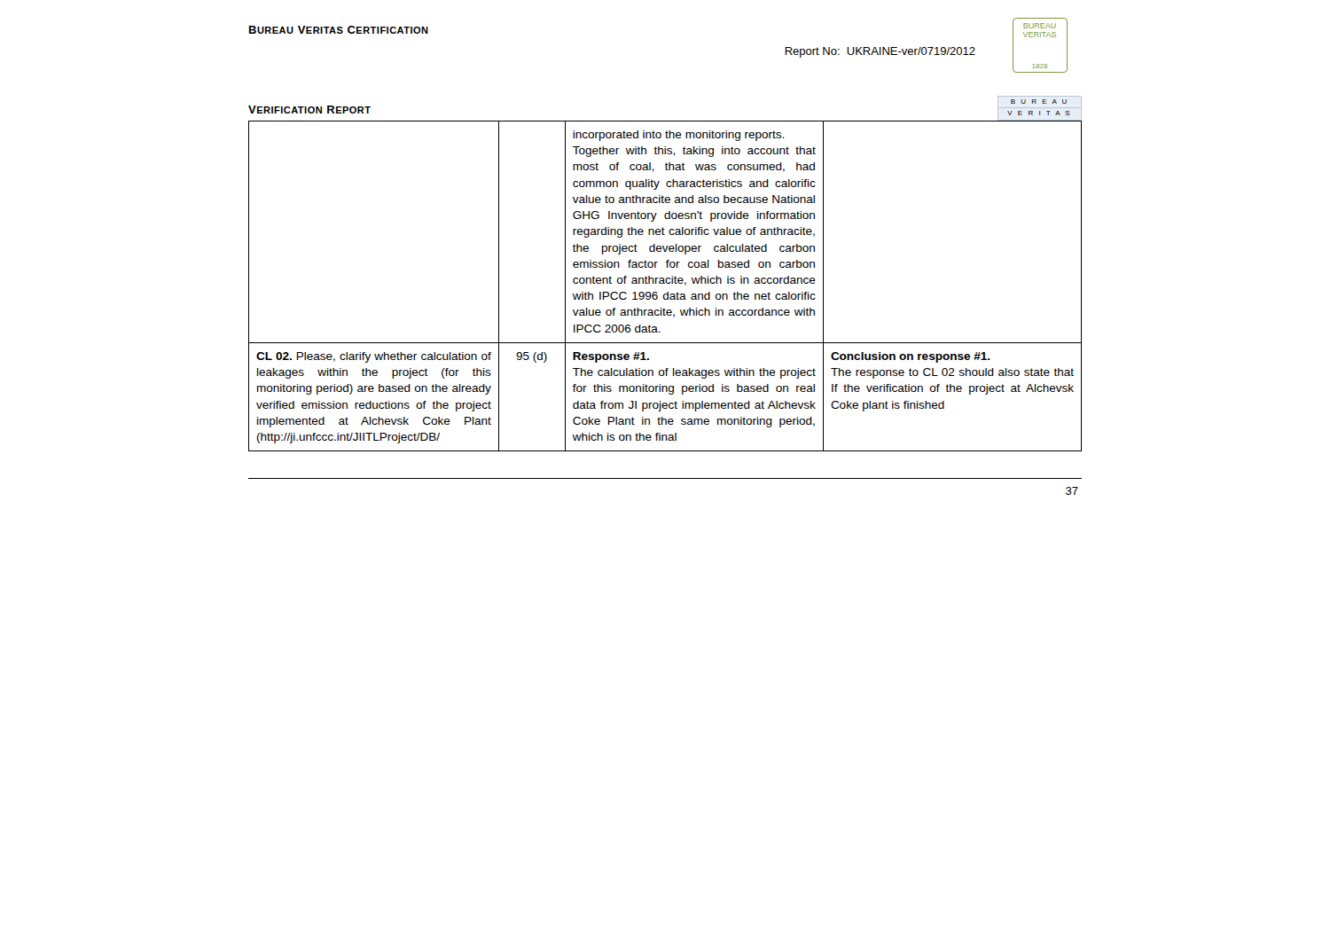BUREAU VERITAS CERTIFICATION
Report No: UKRAINE-ver/0719/2012
BUREAU
VERITAS
1828
VERIFICATION REPORT
B U R E A U
V E R I T A S
| | | incorporated into the monitoring reports. Together with this, taking into account that most of coal, that was consumed, had common quality characteristics and calorific value to anthracite and also because National GHG Inventory doesn't provide information regarding the net calorific value of anthracite, the project developer calculated carbon emission factor for coal based on carbon content of anthracite, which is in accordance with IPCC 1996 data and on the net calorific value of anthracite, which in accordance with IPCC 2006 data. | |
| CL 02. Please, clarify whether calculation of leakages within the project (for this monitoring period) are based on the already verified emission reductions of the project implemented at Alchevsk Coke Plant (http://ji.unfccc.int/JIITLProject/DB/ | 95 (d) | Response #1. The calculation of leakages within the project for this monitoring period is based on real data from JI project implemented at Alchevsk Coke Plant in the same monitoring period, which is on the final | Conclusion on response #1. The response to CL 02 should also state that If the verification of the project at Alchevsk Coke plant is finished |
37